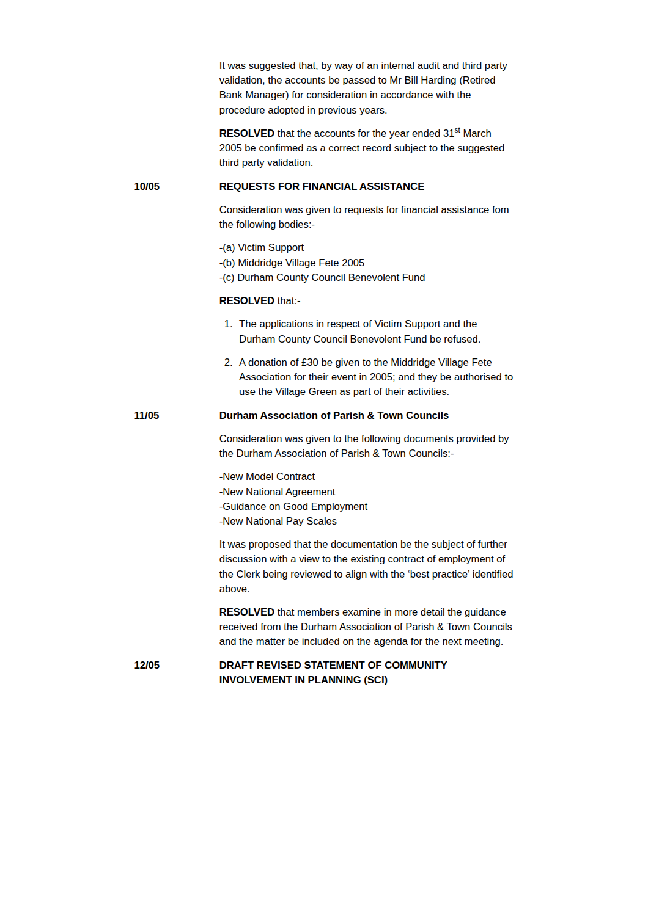It was suggested that, by way of an internal audit and third party validation, the accounts be passed to Mr Bill Harding (Retired Bank Manager) for consideration in accordance with the procedure adopted in previous years.
RESOLVED that the accounts for the year ended 31st March 2005 be confirmed as a correct record subject to the suggested third party validation.
10/05
REQUESTS FOR FINANCIAL ASSISTANCE
Consideration was given to requests for financial assistance fom the following bodies:-
-(a) Victim Support
-(b) Middridge Village Fete 2005
-(c) Durham County Council Benevolent Fund
RESOLVED that:-
The applications in respect of Victim Support and the Durham County Council Benevolent Fund be refused.
A donation of £30 be given to the Middridge Village Fete Association for their event in 2005; and they be authorised to use the Village Green as part of their activities.
11/05
Durham Association of Parish & Town Councils
Consideration was given to the following documents provided by the Durham Association of Parish & Town Councils:-
-New Model Contract
-New National Agreement
-Guidance on Good Employment
-New National Pay Scales
It was proposed that the documentation be the subject of further discussion with a view to the existing contract of employment of the Clerk being reviewed to align with the ‘best practice’ identified above.
RESOLVED that members examine in more detail the guidance received from the Durham Association of Parish & Town Councils and the matter be included on the agenda for the next meeting.
12/05
DRAFT REVISED STATEMENT OF COMMUNITY INVOLVEMENT IN PLANNING (SCI)